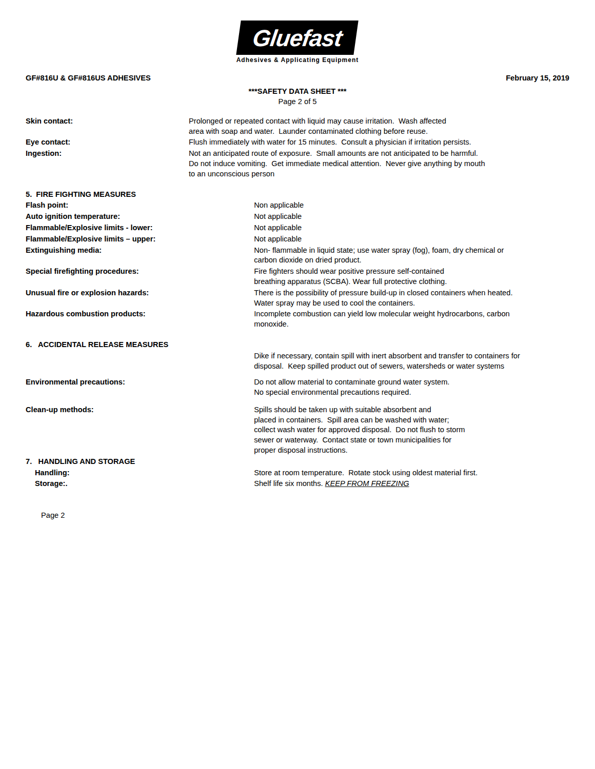Gluefast
Adhesives & Applicating Equipment
GF#816U & GF#816US ADHESIVES February 15, 2019
***SAFETY DATA SHEET ***
Page 2 of 5
| Skin contact: | Prolonged or repeated contact with liquid may cause irritation. Wash affected area with soap and water. Launder contaminated clothing before reuse. |
| Eye contact: | Flush immediately with water for 15 minutes. Consult a physician if irritation persists. |
| Ingestion: | Not an anticipated route of exposure. Small amounts are not anticipated to be harmful. Do not induce vomiting. Get immediate medical attention. Never give anything by mouth to an unconscious person |
5. FIRE FIGHTING MEASURES
| Flash point: | Non applicable |
| Auto ignition temperature: | Not applicable |
| Flammable/Explosive limits - lower: | Not applicable |
| Flammable/Explosive limits – upper: | Not applicable |
| Extinguishing media: | Non- flammable in liquid state; use water spray (fog), foam, dry chemical or carbon dioxide on dried product. |
| Special firefighting procedures: | Fire fighters should wear positive pressure self-contained breathing apparatus (SCBA). Wear full protective clothing. |
| Unusual fire or explosion hazards: | There is the possibility of pressure build-up in closed containers when heated. Water spray may be used to cool the containers. |
| Hazardous combustion products: | Incomplete combustion can yield low molecular weight hydrocarbons, carbon monoxide. |
6. ACCIDENTAL RELEASE MEASURES
Dike if necessary, contain spill with inert absorbent and transfer to containers for
disposal. Keep spilled product out of sewers, watersheds or water systems
| Environmental precautions: | Do not allow material to contaminate ground water system. No special environmental precautions required. |
| Clean-up methods: | Spills should be taken up with suitable absorbent and placed in containers. Spill area can be washed with water; collect wash water for approved disposal. Do not flush to storm sewer or waterway. Contact state or town municipalities for proper disposal instructions. |
7. HANDLING AND STORAGE
| Handling: | Store at room temperature. Rotate stock using oldest material first. |
| Storage:. | Shelf life six months. KEEP FROM FREEZING |
Page 2